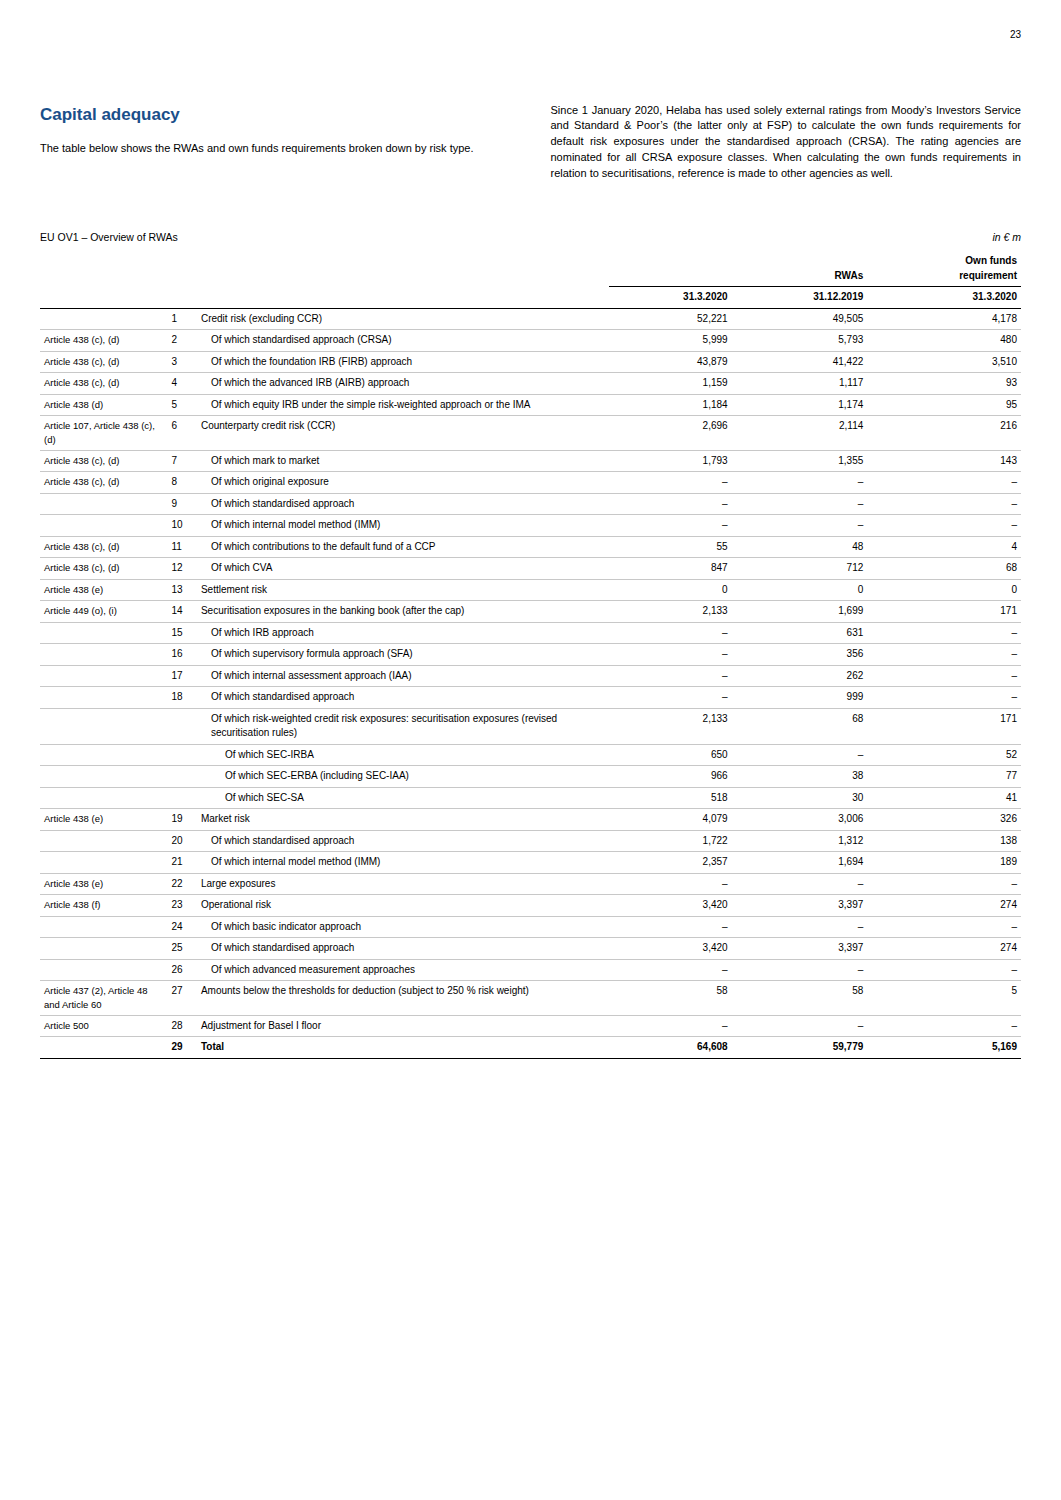23
Capital adequacy
The table below shows the RWAs and own funds requirements broken down by risk type.
Since 1 January 2020, Helaba has used solely external ratings from Moody’s Investors Service and Standard & Poor’s (the latter only at FSP) to calculate the own funds requirements for default risk exposures under the standardised approach (CRSA). The rating agencies are nominated for all CRSA exposure classes. When calculating the own funds requirements in relation to securitisations, reference is made to other agencies as well.
EU OV1 – Overview of RWAs in € m
| | | | RWAs | Own funds requirement |
| --- | --- | --- | --- | --- |
| | | | 31.3.2020 | 31.12.2019 | 31.3.2020 |
| | 1 | Credit risk (excluding CCR) | 52,221 | 49,505 | 4,178 |
| Article 438 (c), (d) | 2 | Of which standardised approach (CRSA) | 5,999 | 5,793 | 480 |
| Article 438 (c), (d) | 3 | Of which the foundation IRB (FIRB) approach | 43,879 | 41,422 | 3,510 |
| Article 438 (c), (d) | 4 | Of which the advanced IRB (AIRB) approach | 1,159 | 1,117 | 93 |
| Article 438 (d) | 5 | Of which equity IRB under the simple risk-weighted approach or the IMA | 1,184 | 1,174 | 95 |
| Article 107, Article 438 (c), (d) | 6 | Counterparty credit risk (CCR) | 2,696 | 2,114 | 216 |
| Article 438 (c), (d) | 7 | Of which mark to market | 1,793 | 1,355 | 143 |
| Article 438 (c), (d) | 8 | Of which original exposure | – | – | – |
| | 9 | Of which standardised approach | – | – | – |
| | 10 | Of which internal model method (IMM) | – | – | – |
| Article 438 (c), (d) | 11 | Of which contributions to the default fund of a CCP | 55 | 48 | 4 |
| Article 438 (c), (d) | 12 | Of which CVA | 847 | 712 | 68 |
| Article 438 (e) | 13 | Settlement risk | 0 | 0 | 0 |
| Article 449 (o), (i) | 14 | Securitisation exposures in the banking book (after the cap) | 2,133 | 1,699 | 171 |
| | 15 | Of which IRB approach | – | 631 | – |
| | 16 | Of which supervisory formula approach (SFA) | – | 356 | – |
| | 17 | Of which internal assessment approach (IAA) | – | 262 | – |
| | 18 | Of which standardised approach | – | 999 | – |
| | | Of which risk-weighted credit risk exposures: securitisation exposures (revised securitisation rules) | 2,133 | 68 | 171 |
| | | Of which SEC-IRBA | 650 | – | 52 |
| | | Of which SEC-ERBA (including SEC-IAA) | 966 | 38 | 77 |
| | | Of which SEC-SA | 518 | 30 | 41 |
| Article 438 (e) | 19 | Market risk | 4,079 | 3,006 | 326 |
| | 20 | Of which standardised approach | 1,722 | 1,312 | 138 |
| | 21 | Of which internal model method (IMM) | 2,357 | 1,694 | 189 |
| Article 438 (e) | 22 | Large exposures | – | – | – |
| Article 438 (f) | 23 | Operational risk | 3,420 | 3,397 | 274 |
| | 24 | Of which basic indicator approach | – | – | – |
| | 25 | Of which standardised approach | 3,420 | 3,397 | 274 |
| | 26 | Of which advanced measurement approaches | – | – | – |
| Article 437 (2), Article 48 and Article 60 | 27 | Amounts below the thresholds for deduction (subject to 250 % risk weight) | 58 | 58 | 5 |
| Article 500 | 28 | Adjustment for Basel I floor | – | – | – |
| | 29 | Total | 64,608 | 59,779 | 5,169 |